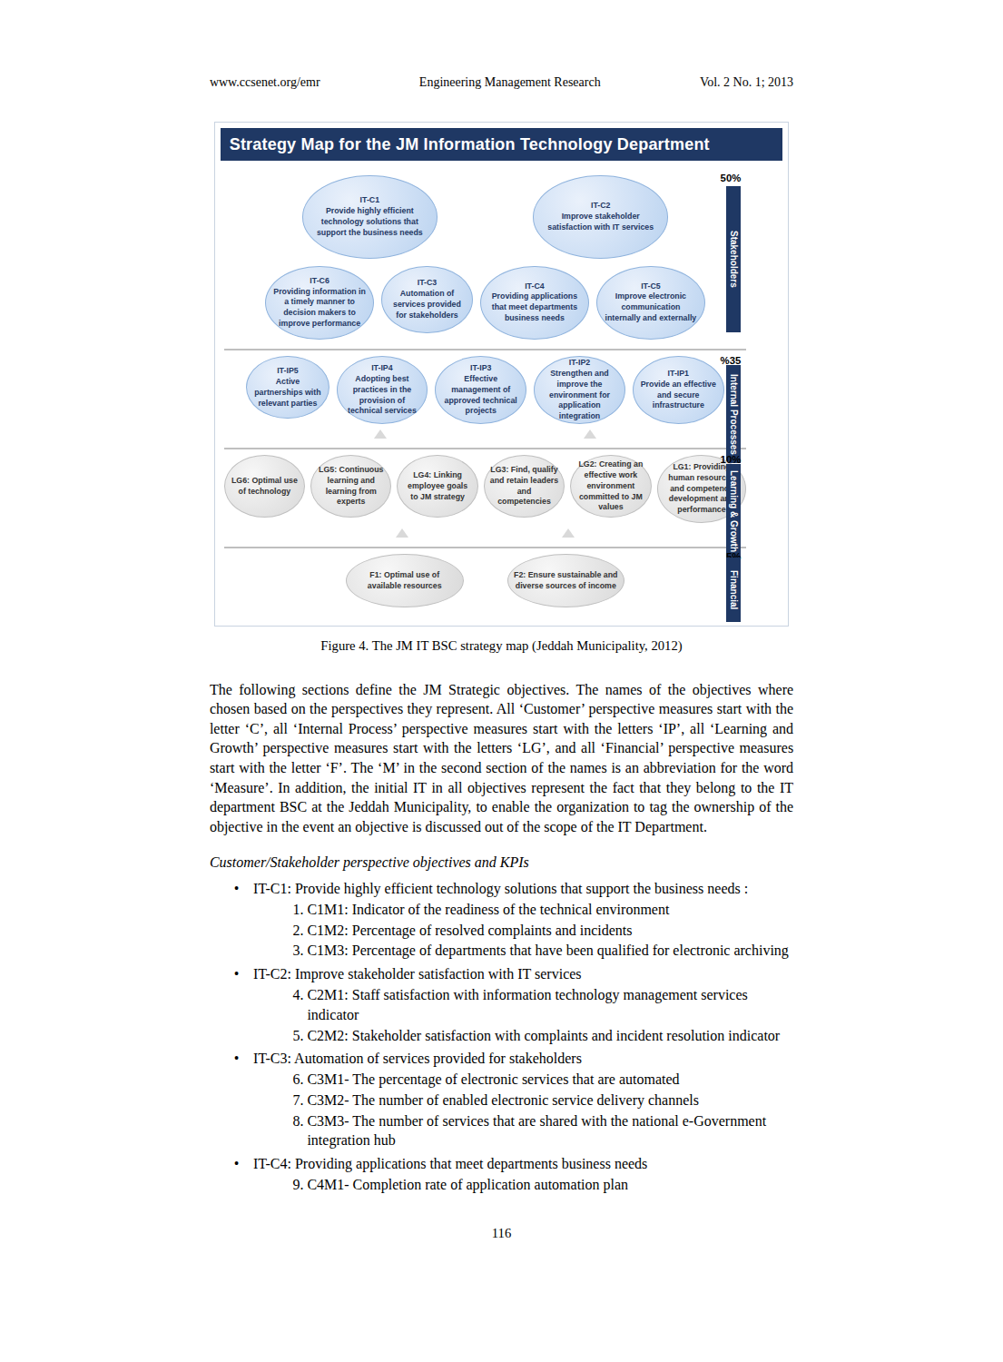www.ccsenet.org/emr
Engineering Management Research
Vol. 2 No. 1; 2013
Strategy Map for the JM Information Technology Department
50%
Stakeholders
IT-C1 Provide highly efficient technology solutions that support the business needs
IT-C2 Improve stakeholder satisfaction with IT services
IT-C6 Providing information in a timely manner to decision makers to improve performance
IT-C3 Automation of services provided for stakeholders
IT-C4 Providing applications that meet departments business needs
IT-C5 Improve electronic communication internally and externally
%35
Internal Processes
IT-IP5 Active partnerships with relevant parties
IT-IP4 Adopting best practices in the provision of technical services
IT-IP3 Effective management of approved technical projects
IT-IP2 Strengthen and improve the environment for application integration
IT-IP1 Provide an effective and secure infrastructure
10%
Learning & Growth
LG6: Optimal use of technology
LG5: Continuous learning and learning from experts
LG4: Linking employee goals to JM strategy
LG3: Find, qualify and retain leaders and competencies
LG2: Creating an effective work environment committed to JM values
LG1: Providing human resources and competency development and performance
5%
Financial
F1: Optimal use of available resources
F2: Ensure sustainable and diverse sources of income
Figure 4. The JM IT BSC strategy map (Jeddah Municipality, 2012)
The following sections define the JM Strategic objectives. The names of the objectives where chosen based on the perspectives they represent. All ‘Customer’ perspective measures start with the letter ‘C’, all ‘Internal Process’ perspective measures start with the letters ‘IP’, all ‘Learning and Growth’ perspective measures start with the letters ‘LG’, and all ‘Financial’ perspective measures start with the letter ‘F’. The ‘M’ in the second section of the names is an abbreviation for the word ‘Measure’. In addition, the initial IT in all objectives represent the fact that they belong to the IT department BSC at the Jeddah Municipality, to enable the organization to tag the ownership of the objective in the event an objective is discussed out of the scope of the IT Department.
Customer/Stakeholder perspective objectives and KPIs
IT-C1: Provide highly efficient technology solutions that support the business needs :
C1M1: Indicator of the readiness of the technical environment
C1M2: Percentage of resolved complaints and incidents
C1M3: Percentage of departments that have been qualified for electronic archiving
IT-C2: Improve stakeholder satisfaction with IT services
C2M1: Staff satisfaction with information technology management services indicator
C2M2: Stakeholder satisfaction with complaints and incident resolution indicator
IT-C3: Automation of services provided for stakeholders
C3M1- The percentage of electronic services that are automated
C3M2- The number of enabled electronic service delivery channels
C3M3- The number of services that are shared with the national e-Government integration hub
IT-C4: Providing applications that meet departments business needs
C4M1- Completion rate of application automation plan
116